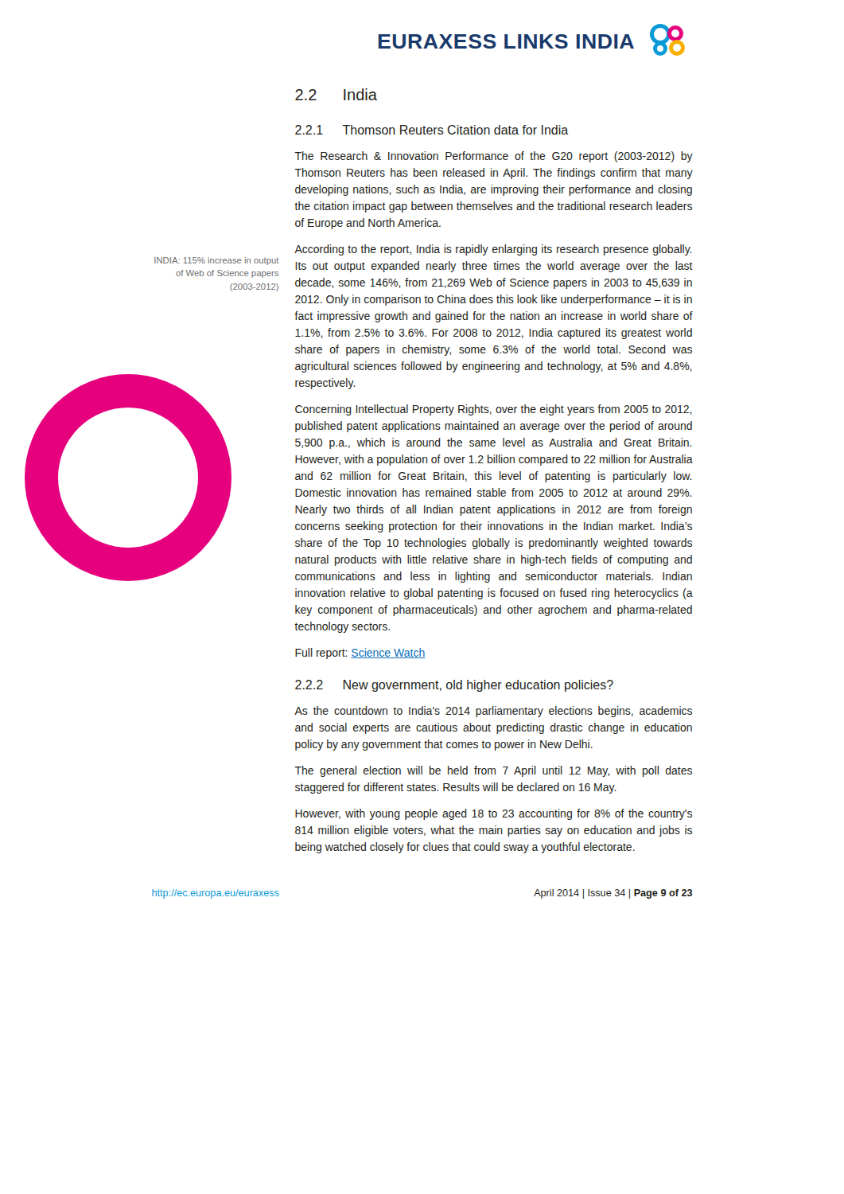EURAXESS LINKS INDIA
INDIA: 115% increase in output of Web of Science papers (2003-2012)
2.2 India
2.2.1 Thomson Reuters Citation data for India
The Research & Innovation Performance of the G20 report (2003-2012) by Thomson Reuters has been released in April. The findings confirm that many developing nations, such as India, are improving their performance and closing the citation impact gap between themselves and the traditional research leaders of Europe and North America.
According to the report, India is rapidly enlarging its research presence globally. Its out output expanded nearly three times the world average over the last decade, some 146%, from 21,269 Web of Science papers in 2003 to 45,639 in 2012. Only in comparison to China does this look like underperformance – it is in fact impressive growth and gained for the nation an increase in world share of 1.1%, from 2.5% to 3.6%. For 2008 to 2012, India captured its greatest world share of papers in chemistry, some 6.3% of the world total. Second was agricultural sciences followed by engineering and technology, at 5% and 4.8%, respectively.
Concerning Intellectual Property Rights, over the eight years from 2005 to 2012, published patent applications maintained an average over the period of around 5,900 p.a., which is around the same level as Australia and Great Britain. However, with a population of over 1.2 billion compared to 22 million for Australia and 62 million for Great Britain, this level of patenting is particularly low. Domestic innovation has remained stable from 2005 to 2012 at around 29%. Nearly two thirds of all Indian patent applications in 2012 are from foreign concerns seeking protection for their innovations in the Indian market. India’s share of the Top 10 technologies globally is predominantly weighted towards natural products with little relative share in high-tech fields of computing and communications and less in lighting and semiconductor materials. Indian innovation relative to global patenting is focused on fused ring heterocyclics (a key component of pharmaceuticals) and other agrochem and pharma-related technology sectors.
Full report: Science Watch
2.2.2 New government, old higher education policies?
As the countdown to India's 2014 parliamentary elections begins, academics and social experts are cautious about predicting drastic change in education policy by any government that comes to power in New Delhi.
The general election will be held from 7 April until 12 May, with poll dates staggered for different states. Results will be declared on 16 May.
However, with young people aged 18 to 23 accounting for 8% of the country's 814 million eligible voters, what the main parties say on education and jobs is being watched closely for clues that could sway a youthful electorate.
http://ec.europa.eu/euraxess April 2014 | Issue 34 | Page 9 of 23